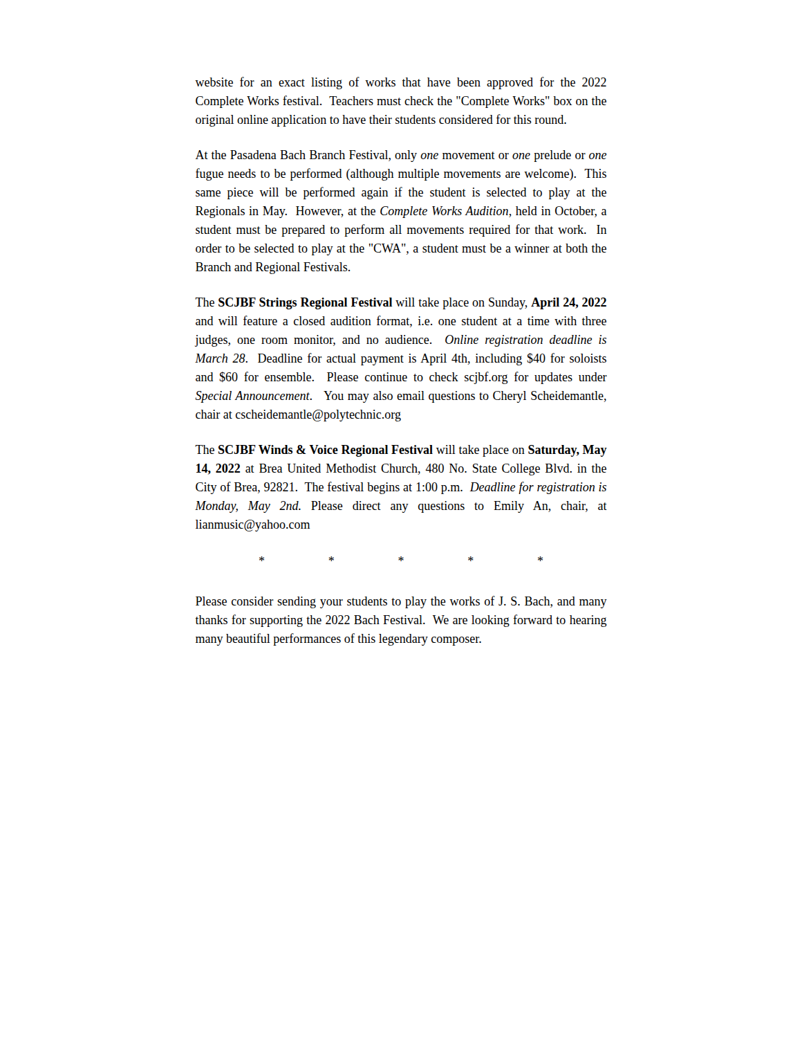website for an exact listing of works that have been approved for the 2022 Complete Works festival. Teachers must check the "Complete Works" box on the original online application to have their students considered for this round.
At the Pasadena Bach Branch Festival, only one movement or one prelude or one fugue needs to be performed (although multiple movements are welcome). This same piece will be performed again if the student is selected to play at the Regionals in May. However, at the Complete Works Audition, held in October, a student must be prepared to perform all movements required for that work. In order to be selected to play at the "CWA", a student must be a winner at both the Branch and Regional Festivals.
The SCJBF Strings Regional Festival will take place on Sunday, April 24, 2022 and will feature a closed audition format, i.e. one student at a time with three judges, one room monitor, and no audience. Online registration deadline is March 28. Deadline for actual payment is April 4th, including $40 for soloists and $60 for ensemble. Please continue to check scjbf.org for updates under Special Announcement. You may also email questions to Cheryl Scheidemantle, chair at cscheidemantle@polytechnic.org
The SCJBF Winds & Voice Regional Festival will take place on Saturday, May 14, 2022 at Brea United Methodist Church, 480 No. State College Blvd. in the City of Brea, 92821. The festival begins at 1:00 p.m. Deadline for registration is Monday, May 2nd. Please direct any questions to Emily An, chair, at lianmusic@yahoo.com
*****
Please consider sending your students to play the works of J. S. Bach, and many thanks for supporting the 2022 Bach Festival. We are looking forward to hearing many beautiful performances of this legendary composer.